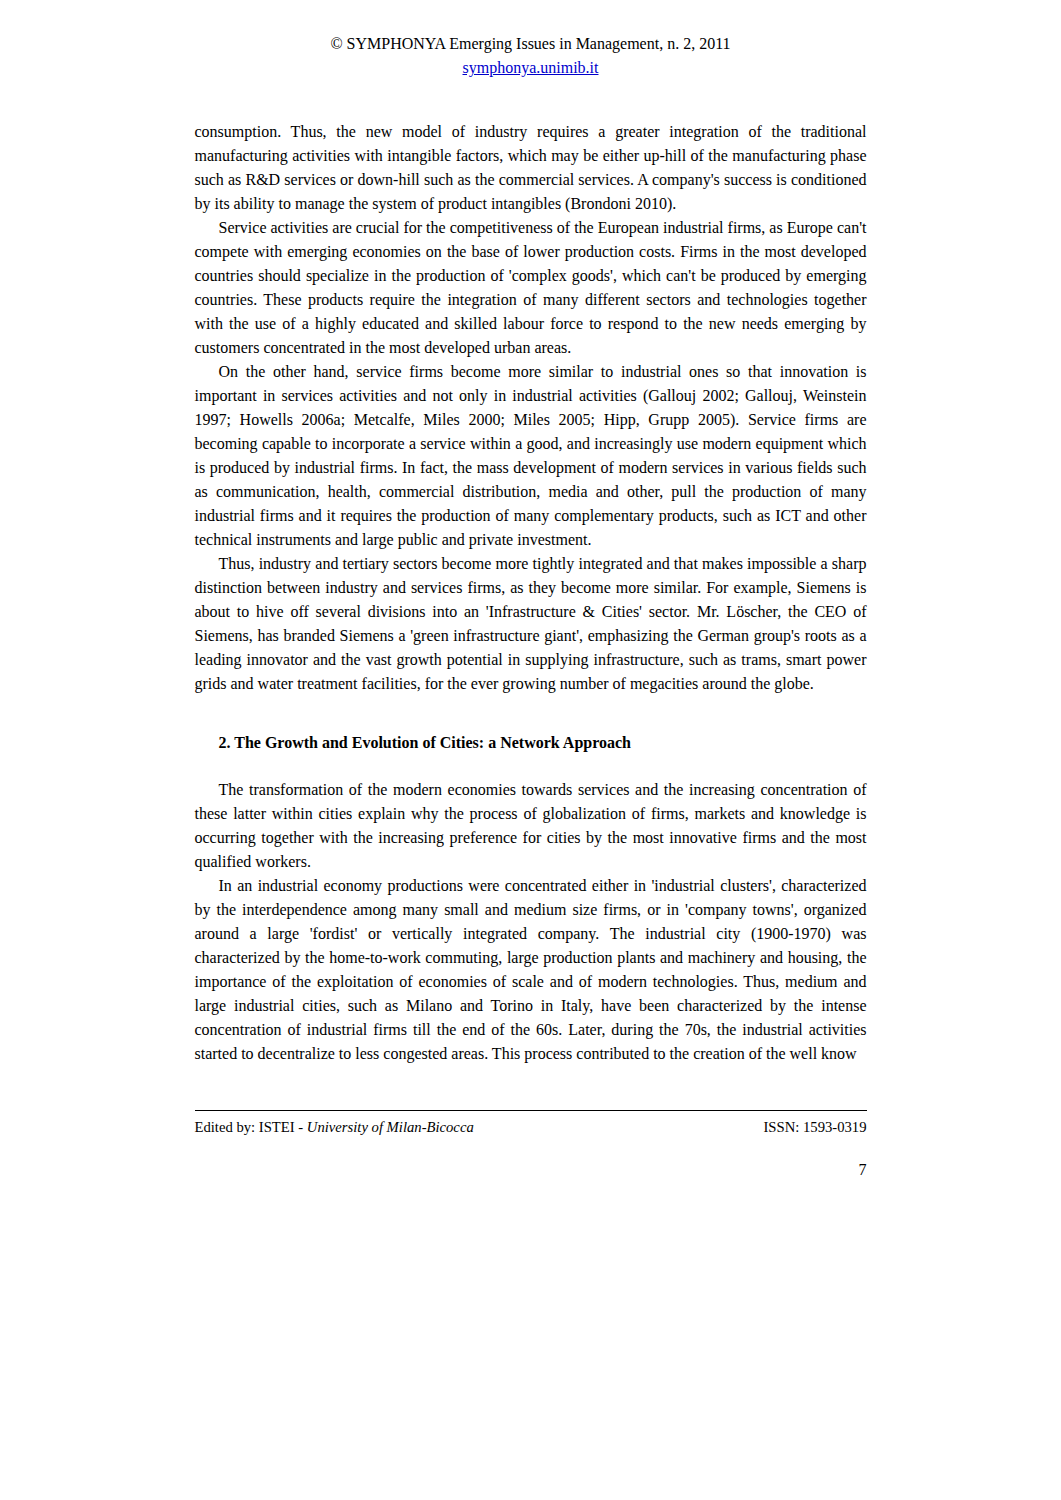© SYMPHONYA Emerging Issues in Management, n. 2, 2011
symphonya.unimib.it
consumption. Thus, the new model of industry requires a greater integration of the traditional manufacturing activities with intangible factors, which may be either up-hill of the manufacturing phase such as R&D services or down-hill such as the commercial services. A company's success is conditioned by its ability to manage the system of product intangibles (Brondoni 2010).
Service activities are crucial for the competitiveness of the European industrial firms, as Europe can't compete with emerging economies on the base of lower production costs. Firms in the most developed countries should specialize in the production of 'complex goods', which can't be produced by emerging countries. These products require the integration of many different sectors and technologies together with the use of a highly educated and skilled labour force to respond to the new needs emerging by customers concentrated in the most developed urban areas.
On the other hand, service firms become more similar to industrial ones so that innovation is important in services activities and not only in industrial activities (Gallouj 2002; Gallouj, Weinstein 1997; Howells 2006a; Metcalfe, Miles 2000; Miles 2005; Hipp, Grupp 2005). Service firms are becoming capable to incorporate a service within a good, and increasingly use modern equipment which is produced by industrial firms. In fact, the mass development of modern services in various fields such as communication, health, commercial distribution, media and other, pull the production of many industrial firms and it requires the production of many complementary products, such as ICT and other technical instruments and large public and private investment.
Thus, industry and tertiary sectors become more tightly integrated and that makes impossible a sharp distinction between industry and services firms, as they become more similar. For example, Siemens is about to hive off several divisions into an 'Infrastructure & Cities' sector. Mr. Löscher, the CEO of Siemens, has branded Siemens a 'green infrastructure giant', emphasizing the German group's roots as a leading innovator and the vast growth potential in supplying infrastructure, such as trams, smart power grids and water treatment facilities, for the ever growing number of megacities around the globe.
2. The Growth and Evolution of Cities: a Network Approach
The transformation of the modern economies towards services and the increasing concentration of these latter within cities explain why the process of globalization of firms, markets and knowledge is occurring together with the increasing preference for cities by the most innovative firms and the most qualified workers.
In an industrial economy productions were concentrated either in 'industrial clusters', characterized by the interdependence among many small and medium size firms, or in 'company towns', organized around a large 'fordist' or vertically integrated company. The industrial city (1900-1970) was characterized by the home-to-work commuting, large production plants and machinery and housing, the importance of the exploitation of economies of scale and of modern technologies. Thus, medium and large industrial cities, such as Milano and Torino in Italy, have been characterized by the intense concentration of industrial firms till the end of the 60s. Later, during the 70s, the industrial activities started to decentralize to less congested areas. This process contributed to the creation of the well know
Edited by: ISTEI - University of Milan-Bicocca ISSN: 1593-0319
7